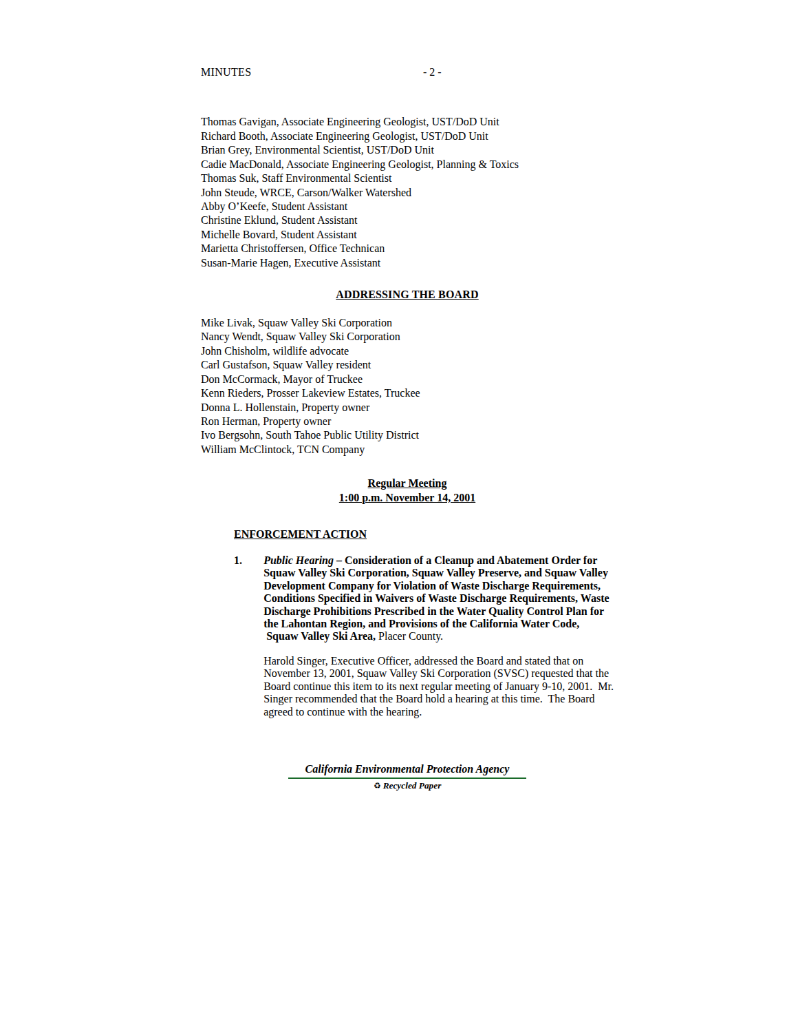MINUTES - 2 -
Thomas Gavigan, Associate Engineering Geologist, UST/DoD Unit
Richard Booth, Associate Engineering Geologist, UST/DoD Unit
Brian Grey, Environmental Scientist, UST/DoD Unit
Cadie MacDonald, Associate Engineering Geologist, Planning & Toxics
Thomas Suk, Staff Environmental Scientist
John Steude, WRCE, Carson/Walker Watershed
Abby O’Keefe, Student Assistant
Christine Eklund, Student Assistant
Michelle Bovard, Student Assistant
Marietta Christoffersen, Office Technican
Susan-Marie Hagen, Executive Assistant
ADDRESSING THE BOARD
Mike Livak, Squaw Valley Ski Corporation
Nancy Wendt, Squaw Valley Ski Corporation
John Chisholm, wildlife advocate
Carl Gustafson, Squaw Valley resident
Don McCormack, Mayor of Truckee
Kenn Rieders, Prosser Lakeview Estates, Truckee
Donna L. Hollenstain, Property owner
Ron Herman, Property owner
Ivo Bergsohn, South Tahoe Public Utility District
William McClintock, TCN Company
Regular Meeting 1:00 p.m. November 14, 2001
ENFORCEMENT ACTION
1.
Public Hearing – Consideration of a Cleanup and Abatement Order for Squaw Valley Ski Corporation, Squaw Valley Preserve, and Squaw Valley Development Company for Violation of Waste Discharge Requirements, Conditions Specified in Waivers of Waste Discharge Requirements, Waste Discharge Prohibitions Prescribed in the Water Quality Control Plan for the Lahontan Region, and Provisions of the California Water Code,
Squaw Valley Ski Area, Placer County.
Harold Singer, Executive Officer, addressed the Board and stated that on November 13, 2001, Squaw Valley Ski Corporation (SVSC) requested that the Board continue this item to its next regular meeting of January 9-10, 2001. Mr. Singer recommended that the Board hold a hearing at this time. The Board agreed to continue with the hearing.
California Environmental Protection Agency
♻Recycled Paper